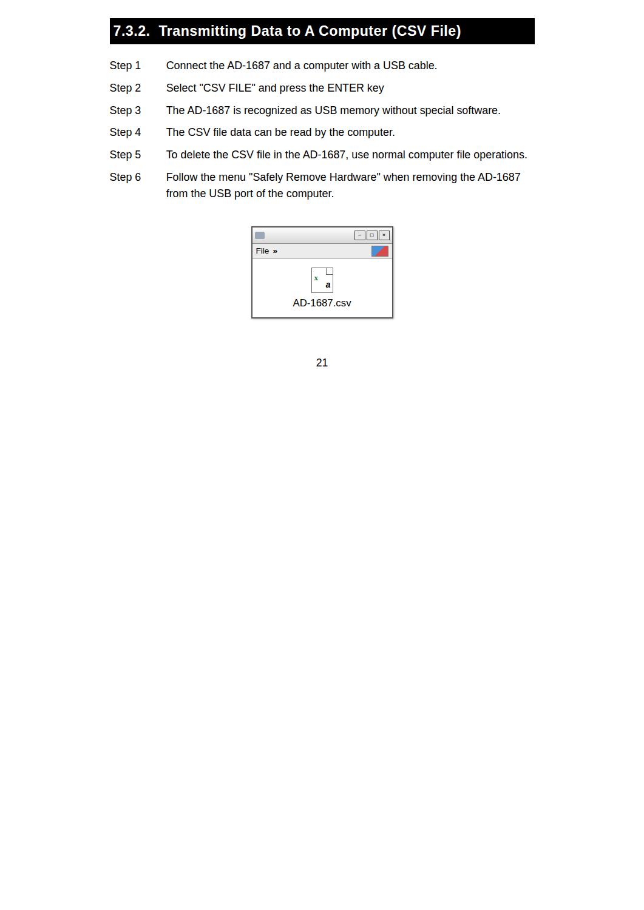7.3.2. Transmitting Data to A Computer (CSV File)
Step 1 Connect the AD-1687 and a computer with a USB cable.
Step 2 Select "CSV FILE" and press the ENTER key
Step 3 The AD-1687 is recognized as USB memory without special software.
Step 4 The CSV file data can be read by the computer.
Step 5 To delete the CSV file in the AD-1687, use normal computer file operations.
Step 6 Follow the menu "Safely Remove Hardware" when removing the AD-1687 from the USB port of the computer.
−□×
File »
x a
AD-1687.csv
21